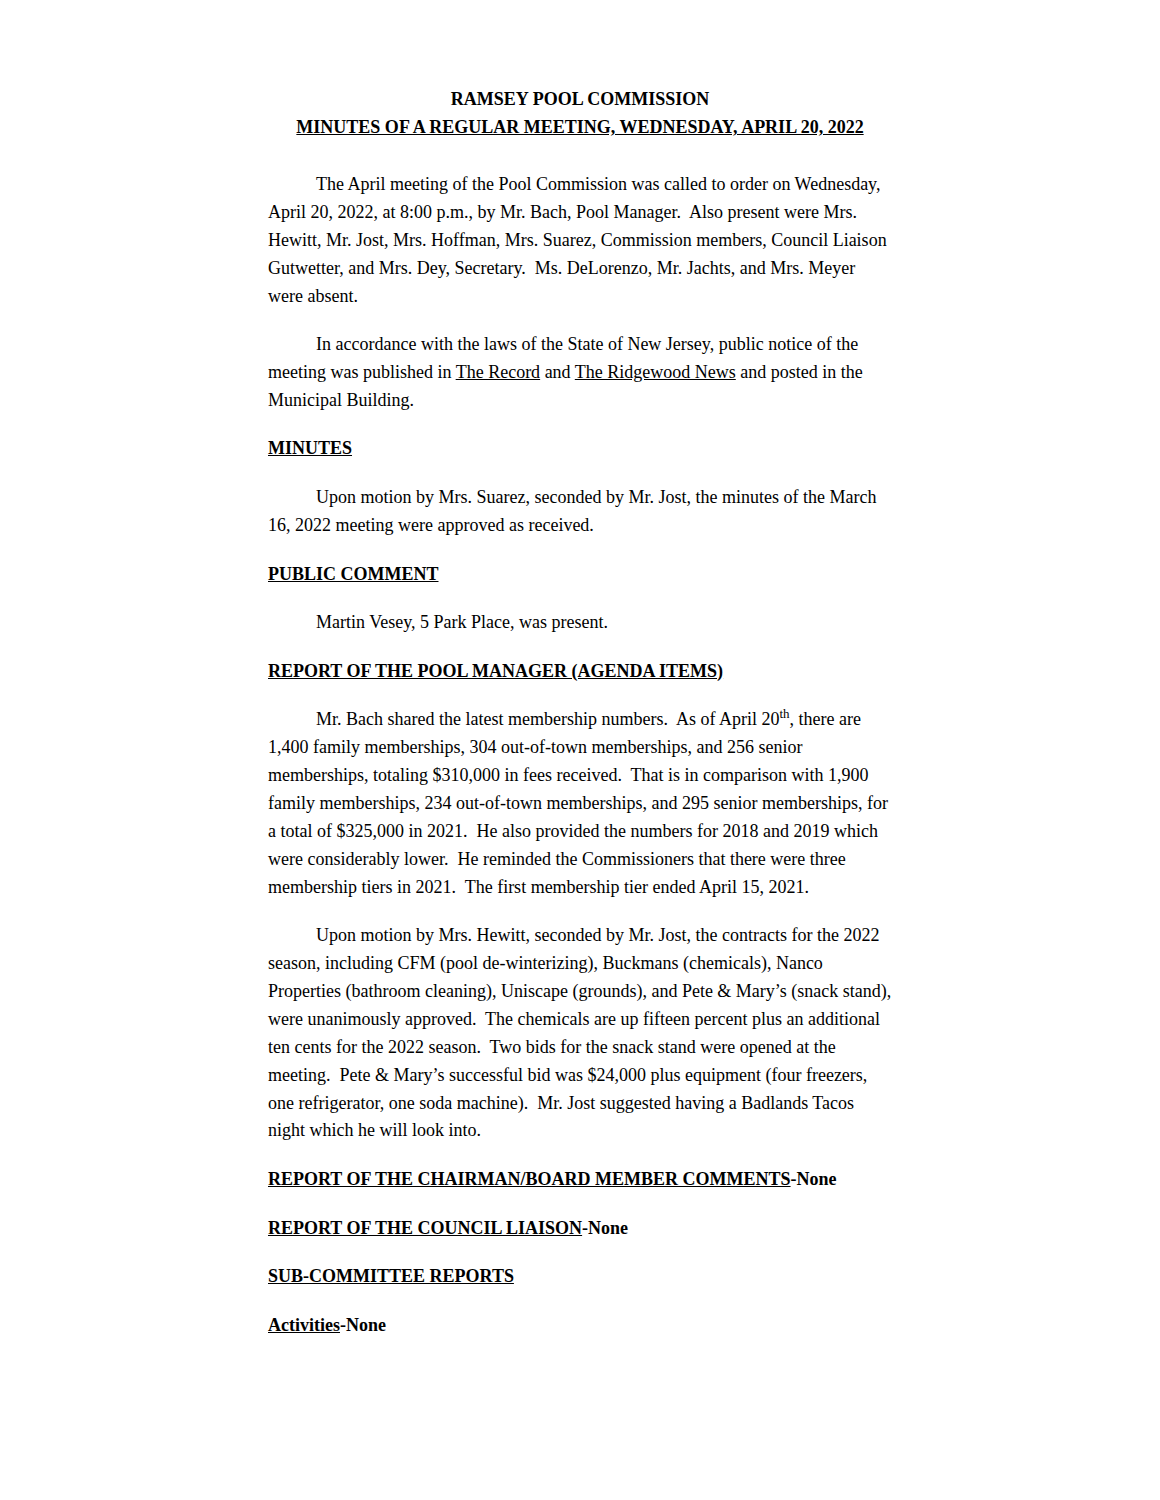RAMSEY POOL COMMISSION MINUTES OF A REGULAR MEETING, WEDNESDAY, APRIL 20, 2022
The April meeting of the Pool Commission was called to order on Wednesday, April 20, 2022, at 8:00 p.m., by Mr. Bach, Pool Manager. Also present were Mrs. Hewitt, Mr. Jost, Mrs. Hoffman, Mrs. Suarez, Commission members, Council Liaison Gutwetter, and Mrs. Dey, Secretary. Ms. DeLorenzo, Mr. Jachts, and Mrs. Meyer were absent.
In accordance with the laws of the State of New Jersey, public notice of the meeting was published in The Record and The Ridgewood News and posted in the Municipal Building.
MINUTES
Upon motion by Mrs. Suarez, seconded by Mr. Jost, the minutes of the March 16, 2022 meeting were approved as received.
PUBLIC COMMENT
Martin Vesey, 5 Park Place, was present.
REPORT OF THE POOL MANAGER (AGENDA ITEMS)
Mr. Bach shared the latest membership numbers. As of April 20th, there are 1,400 family memberships, 304 out-of-town memberships, and 256 senior memberships, totaling $310,000 in fees received. That is in comparison with 1,900 family memberships, 234 out-of-town memberships, and 295 senior memberships, for a total of $325,000 in 2021. He also provided the numbers for 2018 and 2019 which were considerably lower. He reminded the Commissioners that there were three membership tiers in 2021. The first membership tier ended April 15, 2021.
Upon motion by Mrs. Hewitt, seconded by Mr. Jost, the contracts for the 2022 season, including CFM (pool de-winterizing), Buckmans (chemicals), Nanco Properties (bathroom cleaning), Uniscape (grounds), and Pete & Mary’s (snack stand), were unanimously approved. The chemicals are up fifteen percent plus an additional ten cents for the 2022 season. Two bids for the snack stand were opened at the meeting. Pete & Mary’s successful bid was $24,000 plus equipment (four freezers, one refrigerator, one soda machine). Mr. Jost suggested having a Badlands Tacos night which he will look into.
REPORT OF THE CHAIRMAN/BOARD MEMBER COMMENTS-None
REPORT OF THE COUNCIL LIAISON-None
SUB-COMMITTEE REPORTS
Activities-None